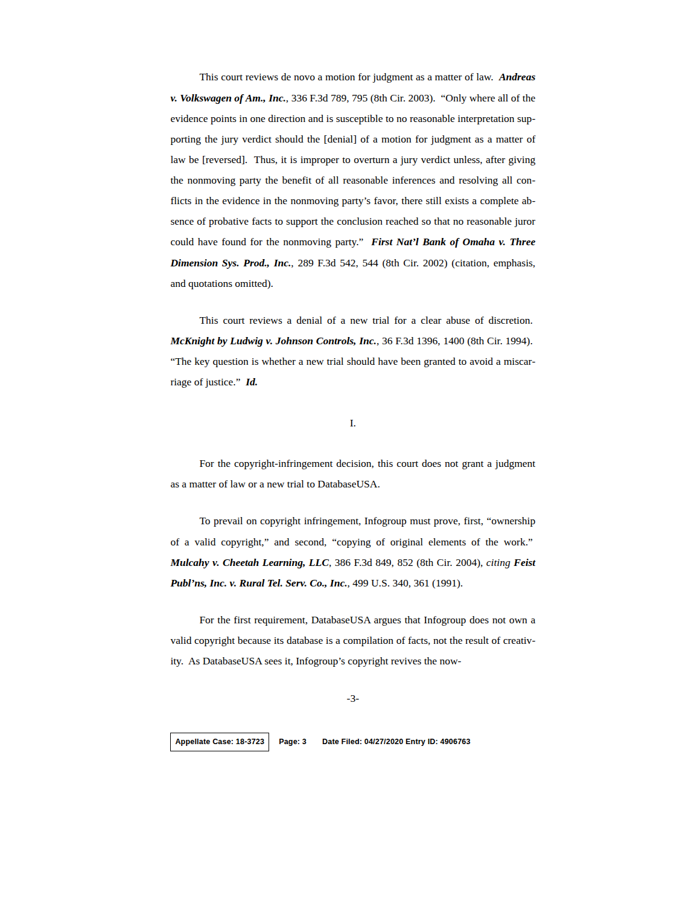This court reviews de novo a motion for judgment as a matter of law. Andreas v. Volkswagen of Am., Inc., 336 F.3d 789, 795 (8th Cir. 2003). “Only where all of the evidence points in one direction and is susceptible to no reasonable interpretation supporting the jury verdict should the [denial] of a motion for judgment as a matter of law be [reversed]. Thus, it is improper to overturn a jury verdict unless, after giving the nonmoving party the benefit of all reasonable inferences and resolving all conflicts in the evidence in the nonmoving party’s favor, there still exists a complete absence of probative facts to support the conclusion reached so that no reasonable juror could have found for the nonmoving party.” First Nat’l Bank of Omaha v. Three Dimension Sys. Prod., Inc., 289 F.3d 542, 544 (8th Cir. 2002) (citation, emphasis, and quotations omitted).
This court reviews a denial of a new trial for a clear abuse of discretion. McKnight by Ludwig v. Johnson Controls, Inc., 36 F.3d 1396, 1400 (8th Cir. 1994). “The key question is whether a new trial should have been granted to avoid a miscarriage of justice.” Id.
I.
For the copyright-infringement decision, this court does not grant a judgment as a matter of law or a new trial to DatabaseUSA.
To prevail on copyright infringement, Infogroup must prove, first, “ownership of a valid copyright,” and second, “copying of original elements of the work.” Mulcahy v. Cheetah Learning, LLC, 386 F.3d 849, 852 (8th Cir. 2004), citing Feist Publ’ns, Inc. v. Rural Tel. Serv. Co., Inc., 499 U.S. 340, 361 (1991).
For the first requirement, DatabaseUSA argues that Infogroup does not own a valid copyright because its database is a compilation of facts, not the result of creativity. As DatabaseUSA sees it, Infogroup’s copyright revives the now-
-3-
Appellate Case: 18-3723
Page: 3 Date Filed: 04/27/2020 Entry ID: 4906763